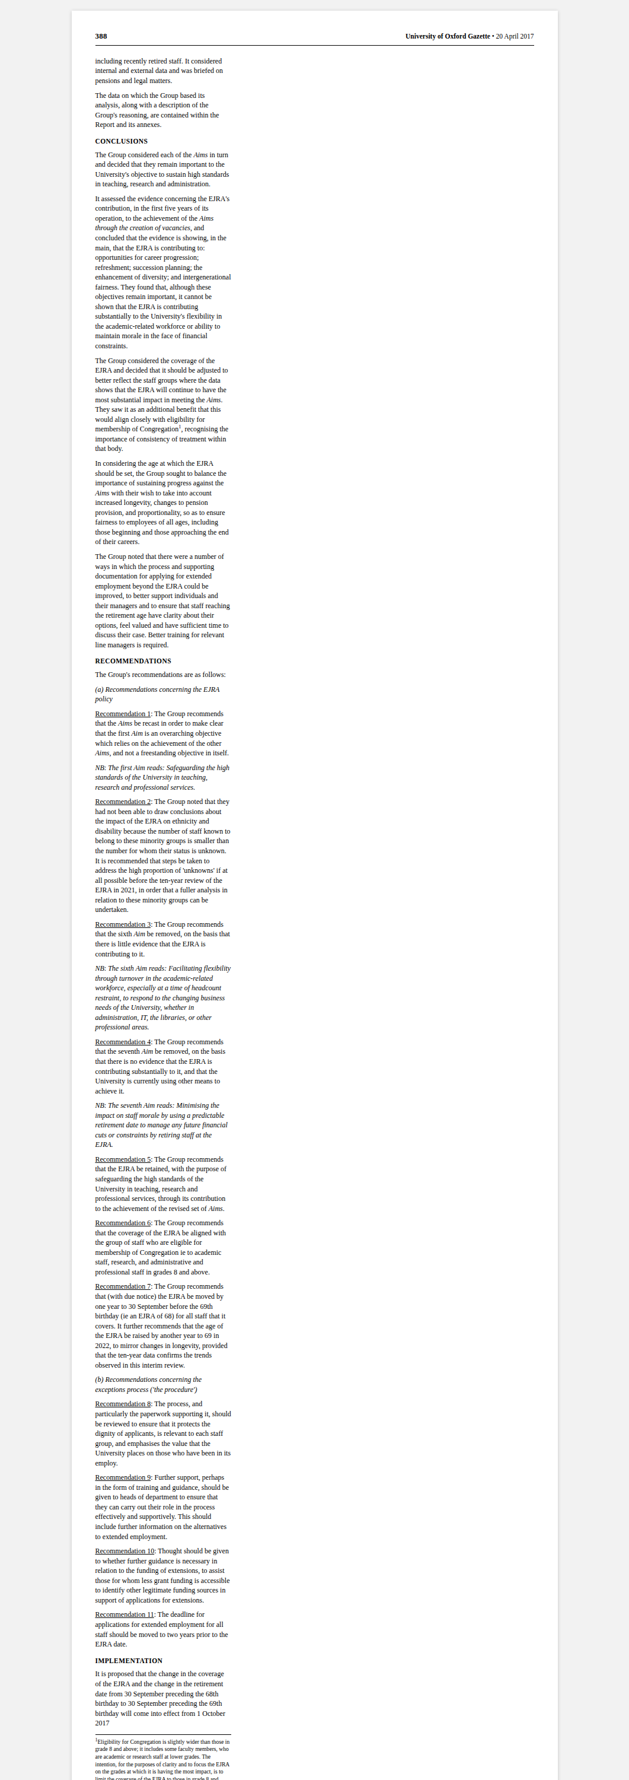388
University of Oxford Gazette • 20 April 2017
including recently retired staff. It considered internal and external data and was briefed on pensions and legal matters.
The data on which the Group based its analysis, along with a description of the Group's reasoning, are contained within the Report and its annexes.
Conclusions
The Group considered each of the Aims in turn and decided that they remain important to the University's objective to sustain high standards in teaching, research and administration.
It assessed the evidence concerning the EJRA's contribution, in the first five years of its operation, to the achievement of the Aims through the creation of vacancies, and concluded that the evidence is showing, in the main, that the EJRA is contributing to: opportunities for career progression; refreshment; succession planning; the enhancement of diversity; and intergenerational fairness. They found that, although these objectives remain important, it cannot be shown that the EJRA is contributing substantially to the University's flexibility in the academic-related workforce or ability to maintain morale in the face of financial constraints.
The Group considered the coverage of the EJRA and decided that it should be adjusted to better reflect the staff groups where the data shows that the EJRA will continue to have the most substantial impact in meeting the Aims. They saw it as an additional benefit that this would align closely with eligibility for membership of Congregation1, recognising the importance of consistency of treatment within that body.
In considering the age at which the EJRA should be set, the Group sought to balance the importance of sustaining progress against the Aims with their wish to take into account increased longevity, changes to pension provision, and proportionality, so as to ensure fairness to employees of all ages, including those beginning and those approaching the end of their careers.
The Group noted that there were a number of ways in which the process and supporting documentation for applying for extended employment beyond the EJRA could be improved, to better support individuals and their managers and to ensure that staff reaching the retirement age have clarity about their options, feel valued and have sufficient time to discuss their case. Better training for relevant line managers is required.
Recommendations
The Group's recommendations are as follows:
(a) Recommendations concerning the EJRA policy
Recommendation 1: The Group recommends that the Aims be recast in order to make clear that the first Aim is an overarching objective which relies on the achievement of the other Aims, and not a freestanding objective in itself.
NB: The first Aim reads: Safeguarding the high standards of the University in teaching, research and professional services.
Recommendation 2: The Group noted that they had not been able to draw conclusions about the impact of the EJRA on ethnicity and disability because the number of staff known to belong to these minority groups is smaller than the number for whom their status is unknown. It is recommended that steps be taken to address the high proportion of 'unknowns' if at all possible before the ten-year review of the EJRA in 2021, in order that a fuller analysis in relation to these minority groups can be undertaken.
Recommendation 3: The Group recommends that the sixth Aim be removed, on the basis that there is little evidence that the EJRA is contributing to it.
NB: The sixth Aim reads: Facilitating flexibility through turnover in the academic-related workforce, especially at a time of headcount restraint, to respond to the changing business needs of the University, whether in administration, IT, the libraries, or other professional areas.
Recommendation 4: The Group recommends that the seventh Aim be removed, on the basis that there is no evidence that the EJRA is contributing substantially to it, and that the University is currently using other means to achieve it.
NB: The seventh Aim reads: Minimising the impact on staff morale by using a predictable retirement date to manage any future financial cuts or constraints by retiring staff at the EJRA.
Recommendation 5: The Group recommends that the EJRA be retained, with the purpose of safeguarding the high standards of the University in teaching, research and professional services, through its contribution to the achievement of the revised set of Aims.
Recommendation 6: The Group recommends that the coverage of the EJRA be aligned with the group of staff who are eligible for membership of Congregation ie to academic staff, research, and administrative and professional staff in grades 8 and above.
Recommendation 7: The Group recommends that (with due notice) the EJRA be moved by one year to 30 September before the 69th birthday (ie an EJRA of 68) for all staff that it covers. It further recommends that the age of the EJRA be raised by another year to 69 in 2022, to mirror changes in longevity, provided that the ten-year data confirms the trends observed in this interim review.
(b) Recommendations concerning the exceptions process ('the procedure')
Recommendation 8: The process, and particularly the paperwork supporting it, should be reviewed to ensure that it protects the dignity of applicants, is relevant to each staff group, and emphasises the value that the University places on those who have been in its employ.
Recommendation 9: Further support, perhaps in the form of training and guidance, should be given to heads of department to ensure that they can carry out their role in the process effectively and supportively. This should include further information on the alternatives to extended employment.
Recommendation 10: Thought should be given to whether further guidance is necessary in relation to the funding of extensions, to assist those for whom less grant funding is accessible to identify other legitimate funding sources in support of applications for extensions.
Recommendation 11: The deadline for applications for extended employment for all staff should be moved to two years prior to the EJRA date.
Implementation
It is proposed that the change in the coverage of the EJRA and the change in the retirement date from 30 September preceding the 68th birthday to 30 September preceding the 69th birthday will come into effect from 1 October 2017
1Eligibility for Congregation is slightly wider than those in grade 8 and above; it includes some faculty members, who are academic or research staff at lower grades. The intention, for the purposes of clarity and to focus the EJRA on the grades at which it is having the most impact, is to limit the coverage of the EJRA to those in grade 8 and above. Grade 8 and above includes academic, research and administrative and professional roles in grade 8 and above of the University payscale and those roles that are assessed as being equivalent.